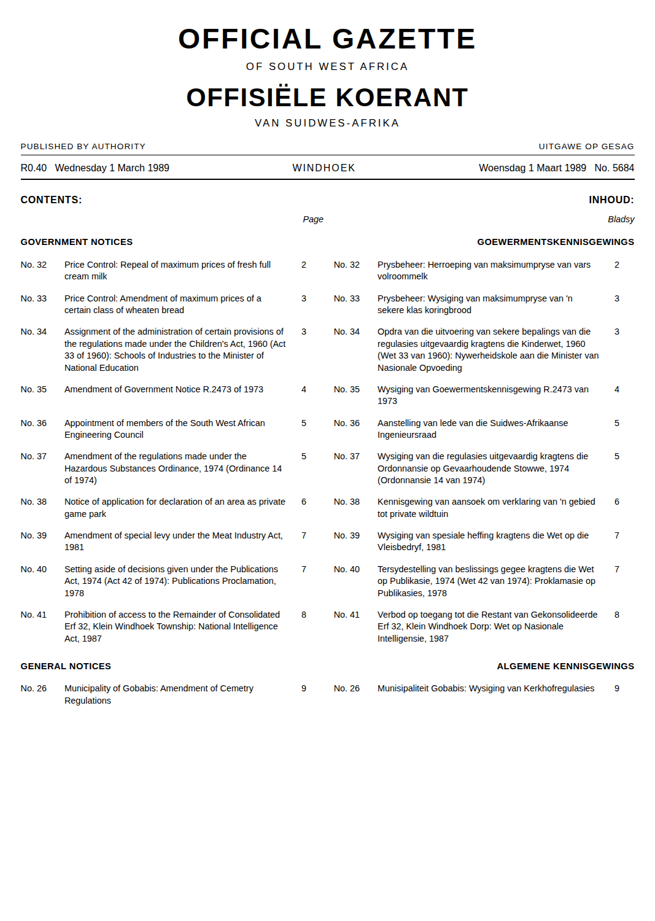OFFICIAL GAZETTE
OF SOUTH WEST AFRICA
OFFISIËLE KOERANT
VAN SUIDWES-AFRIKA
PUBLISHED BY AUTHORITY UITGAWE OP GESAG
R0.40 Wednesday 1 March 1989 WINDHOEK Woensdag 1 Maart 1989 No. 5684
CONTENTS: INHOUD:
Page Bladsy
GOVERNMENT NOTICES GOEWERMENTSKENNISGEWINGS
| No. 32 | Price Control: Repeal of maximum prices of fresh full cream milk | 2 | | No. 32 | Prysbeheer: Herroeping van maksimumpryse van vars volroommelk | 2 |
| No. 33 | Price Control: Amendment of maximum prices of a certain class of wheaten bread | 3 | | No. 33 | Prysbeheer: Wysiging van maksimumpryse van 'n sekere klas koringbrood | 3 |
| No. 34 | Assignment of the administration of certain provisions of the regulations made under the Children's Act, 1960 (Act 33 of 1960): Schools of Industries to the Minister of National Education | 3 | | No. 34 | Opdra van die uitvoering van sekere bepalings van die regulasies uitgevaardig kragtens die Kinderwet, 1960 (Wet 33 van 1960): Nywerheidskole aan die Minister van Nasionale Opvoeding | 3 |
| No. 35 | Amendment of Government Notice R.2473 of 1973 | 4 | | No. 35 | Wysiging van Goewermentskennisgewing R.2473 van 1973 | 4 |
| No. 36 | Appointment of members of the South West African Engineering Council | 5 | | No. 36 | Aanstelling van lede van die Suidwes-Afrikaanse Ingenieursraad | 5 |
| No. 37 | Amendment of the regulations made under the Hazardous Substances Ordinance, 1974 (Ordinance 14 of 1974) | 5 | | No. 37 | Wysiging van die regulasies uitgevaardig kragtens die Ordonnansie op Gevaarhoudende Stowwe, 1974 (Ordonnansie 14 van 1974) | 5 |
| No. 38 | Notice of application for declaration of an area as private game park | 6 | | No. 38 | Kennisgewing van aansoek om verklaring van 'n gebied tot private wildtuin | 6 |
| No. 39 | Amendment of special levy under the Meat Industry Act, 1981 | 7 | | No. 39 | Wysiging van spesiale heffing kragtens die Wet op die Vleisbedryf, 1981 | 7 |
| No. 40 | Setting aside of decisions given under the Publications Act, 1974 (Act 42 of 1974): Publications Proclamation, 1978 | 7 | | No. 40 | Tersydestelling van beslissings gegee kragtens die Wet op Publikasie, 1974 (Wet 42 van 1974): Proklamasie op Publikasies, 1978 | 7 |
| No. 41 | Prohibition of access to the Remainder of Consolidated Erf 32, Klein Windhoek Township: National Intelligence Act, 1987 | 8 | | No. 41 | Verbod op toegang tot die Restant van Gekonsolideerde Erf 32, Klein Windhoek Dorp: Wet op Nasionale Intelligensie, 1987 | 8 |
GENERAL NOTICES ALGEMENE KENNISGEWINGS
| No. 26 | Municipality of Gobabis: Amendment of Cemetry Regulations | 9 | | No. 26 | Munisipaliteit Gobabis: Wysiging van Kerkhofregulasies | 9 |